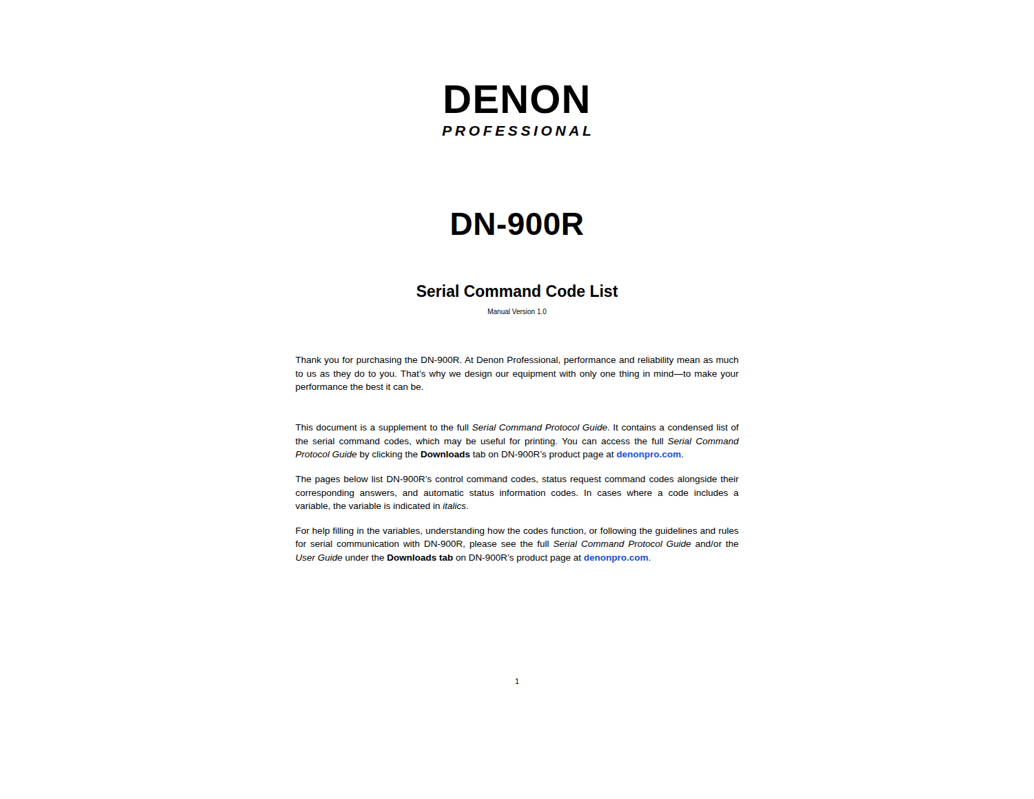DENON
PROFESSIONAL
DN-900R
Serial Command Code List
Manual Version 1.0
Thank you for purchasing the DN-900R. At Denon Professional, performance and reliability mean as much to us as they do to you. That’s why we design our equipment with only one thing in mind—to make your performance the best it can be.
This document is a supplement to the full Serial Command Protocol Guide. It contains a condensed list of the serial command codes, which may be useful for printing. You can access the full Serial Command Protocol Guide by clicking the Downloads tab on DN-900R’s product page at denonpro.com.
The pages below list DN-900R’s control command codes, status request command codes alongside their corresponding answers, and automatic status information codes. In cases where a code includes a variable, the variable is indicated in italics.
For help filling in the variables, understanding how the codes function, or following the guidelines and rules for serial communication with DN-900R, please see the full Serial Command Protocol Guide and/or the User Guide under the Downloads tab on DN-900R’s product page at denonpro.com.
1